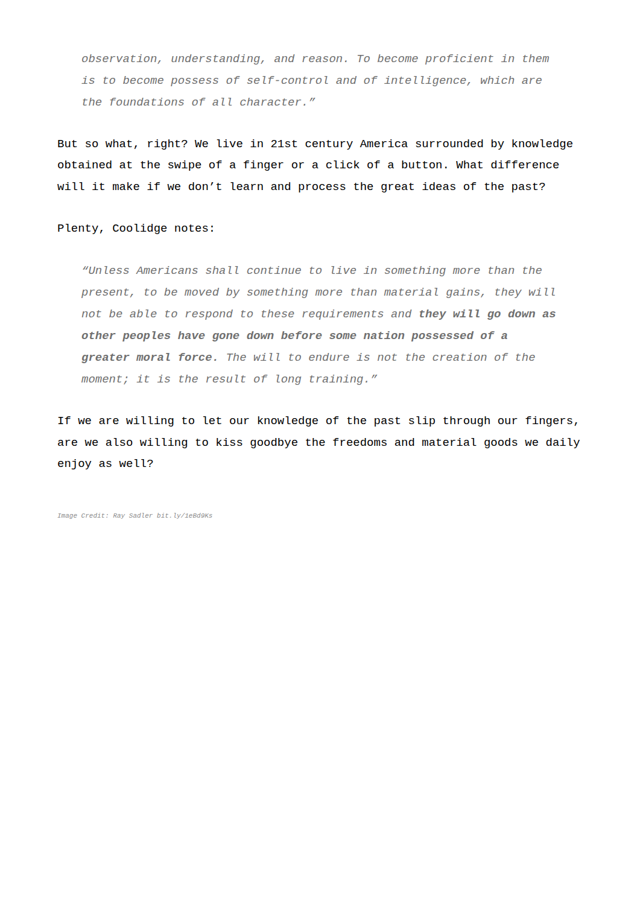observation, understanding, and reason. To become proficient in them is to become possess of self-control and of intelligence, which are the foundations of all character.”
But so what, right? We live in 21st century America surrounded by knowledge obtained at the swipe of a finger or a click of a button. What difference will it make if we don’t learn and process the great ideas of the past?
Plenty, Coolidge notes:
“Unless Americans shall continue to live in something more than the present, to be moved by something more than material gains, they will not be able to respond to these requirements and they will go down as other peoples have gone down before some nation possessed of a greater moral force. The will to endure is not the creation of the moment; it is the result of long training.”
If we are willing to let our knowledge of the past slip through our fingers, are we also willing to kiss goodbye the freedoms and material goods we daily enjoy as well?
Image Credit: Ray Sadler bit.ly/1eBd9Ks